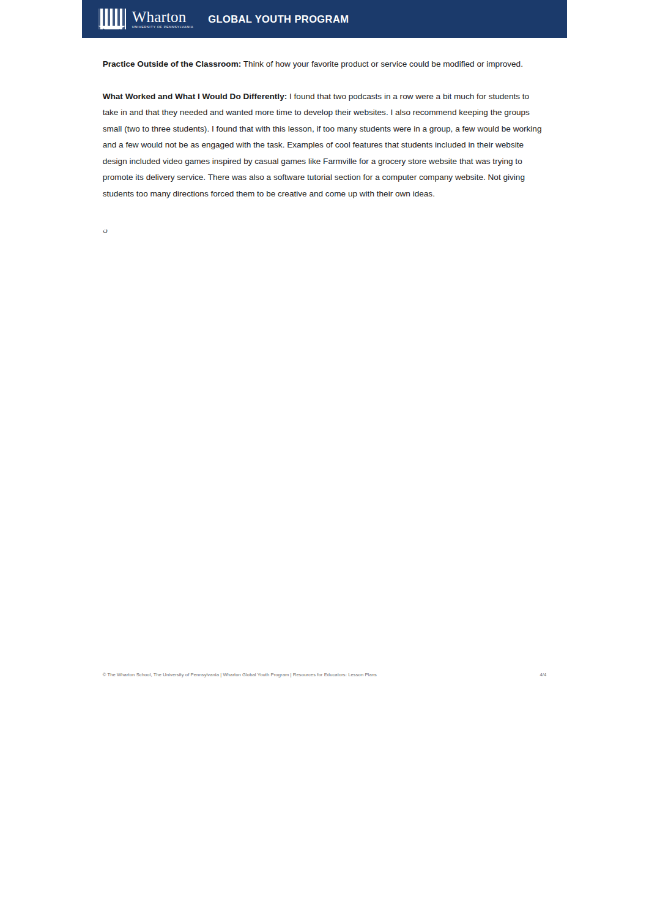Wharton University of Pennsylvania
Global Youth Program
Practice Outside of the Classroom: Think of how your favorite product or service could be modified or improved.
What Worked and What I Would Do Differently: I found that two podcasts in a row were a bit much for students to take in and that they needed and wanted more time to develop their websites. I also recommend keeping the groups small (two to three students). I found that with this lesson, if too many students were in a group, a few would be working and a few would not be as engaged with the task. Examples of cool features that students included in their website design included video games inspired by casual games like Farmville for a grocery store website that was trying to promote its delivery service. There was also a software tutorial section for a computer company website. Not giving students too many directions forced them to be creative and come up with their own ideas.
ن
© The Wharton School, The University of Pennsylvania | Wharton Global Youth Program | Resources for Educators: Lesson Plans
4/4